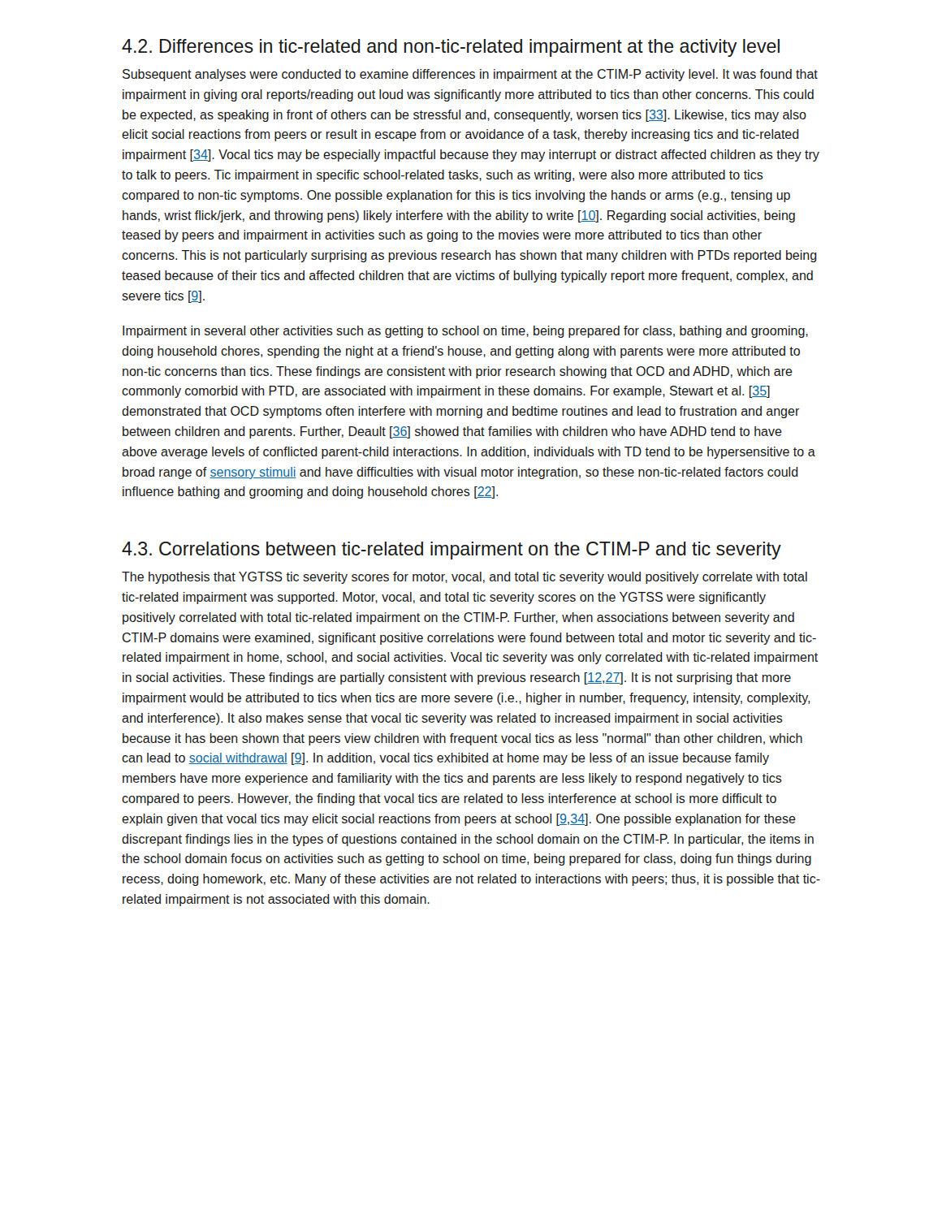4.2. Differences in tic-related and non-tic-related impairment at the activity level
Subsequent analyses were conducted to examine differences in impairment at the CTIM-P activity level. It was found that impairment in giving oral reports/reading out loud was significantly more attributed to tics than other concerns. This could be expected, as speaking in front of others can be stressful and, consequently, worsen tics [33]. Likewise, tics may also elicit social reactions from peers or result in escape from or avoidance of a task, thereby increasing tics and tic-related impairment [34]. Vocal tics may be especially impactful because they may interrupt or distract affected children as they try to talk to peers. Tic impairment in specific school-related tasks, such as writing, were also more attributed to tics compared to non-tic symptoms. One possible explanation for this is tics involving the hands or arms (e.g., tensing up hands, wrist flick/jerk, and throwing pens) likely interfere with the ability to write [10]. Regarding social activities, being teased by peers and impairment in activities such as going to the movies were more attributed to tics than other concerns. This is not particularly surprising as previous research has shown that many children with PTDs reported being teased because of their tics and affected children that are victims of bullying typically report more frequent, complex, and severe tics [9].
Impairment in several other activities such as getting to school on time, being prepared for class, bathing and grooming, doing household chores, spending the night at a friend's house, and getting along with parents were more attributed to non-tic concerns than tics. These findings are consistent with prior research showing that OCD and ADHD, which are commonly comorbid with PTD, are associated with impairment in these domains. For example, Stewart et al. [35] demonstrated that OCD symptoms often interfere with morning and bedtime routines and lead to frustration and anger between children and parents. Further, Deault [36] showed that families with children who have ADHD tend to have above average levels of conflicted parent-child interactions. In addition, individuals with TD tend to be hypersensitive to a broad range of sensory stimuli and have difficulties with visual motor integration, so these non-tic-related factors could influence bathing and grooming and doing household chores [22].
4.3. Correlations between tic-related impairment on the CTIM-P and tic severity
The hypothesis that YGTSS tic severity scores for motor, vocal, and total tic severity would positively correlate with total tic-related impairment was supported. Motor, vocal, and total tic severity scores on the YGTSS were significantly positively correlated with total tic-related impairment on the CTIM-P. Further, when associations between severity and CTIM-P domains were examined, significant positive correlations were found between total and motor tic severity and tic-related impairment in home, school, and social activities. Vocal tic severity was only correlated with tic-related impairment in social activities. These findings are partially consistent with previous research [12,27]. It is not surprising that more impairment would be attributed to tics when tics are more severe (i.e., higher in number, frequency, intensity, complexity, and interference). It also makes sense that vocal tic severity was related to increased impairment in social activities because it has been shown that peers view children with frequent vocal tics as less "normal" than other children, which can lead to social withdrawal [9]. In addition, vocal tics exhibited at home may be less of an issue because family members have more experience and familiarity with the tics and parents are less likely to respond negatively to tics compared to peers. However, the finding that vocal tics are related to less interference at school is more difficult to explain given that vocal tics may elicit social reactions from peers at school [9,34]. One possible explanation for these discrepant findings lies in the types of questions contained in the school domain on the CTIM-P. In particular, the items in the school domain focus on activities such as getting to school on time, being prepared for class, doing fun things during recess, doing homework, etc. Many of these activities are not related to interactions with peers; thus, it is possible that tic-related impairment is not associated with this domain.